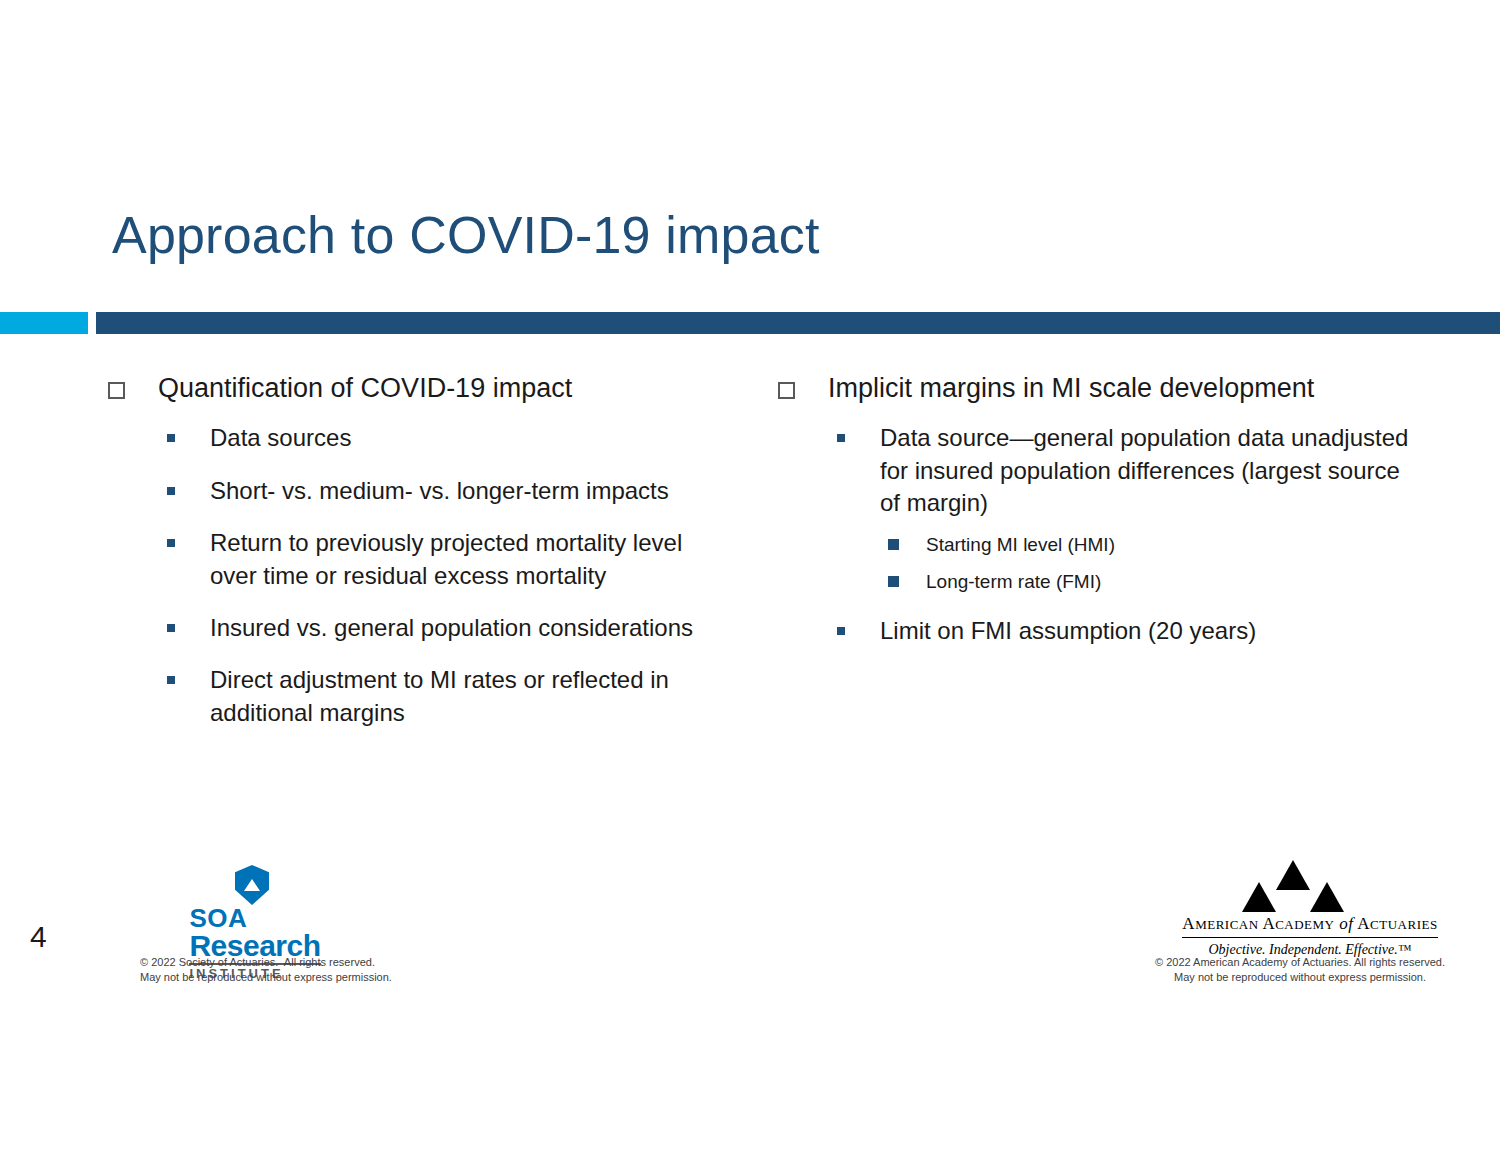Approach to COVID-19 impact
Quantification of COVID-19 impact
Data sources
Short- vs. medium- vs. longer-term impacts
Return to previously projected mortality level over time or residual excess mortality
Insured vs. general population considerations
Direct adjustment to MI rates or reflected in additional margins
Implicit margins in MI scale development
Data source—general population data unadjusted for insured population differences (largest source of margin)
Starting MI level (HMI)
Long-term rate (FMI)
Limit on FMI assumption (20 years)
4
SOA
Research
INSTITUTE
© 2022 Society of Actuaries. All rights reserved.
May not be reproduced without express permission.
AMERICAN ACADEMY of ACTUARIES
Objective. Independent. Effective.™
© 2022 American Academy of Actuaries. All rights reserved.
May not be reproduced without express permission.